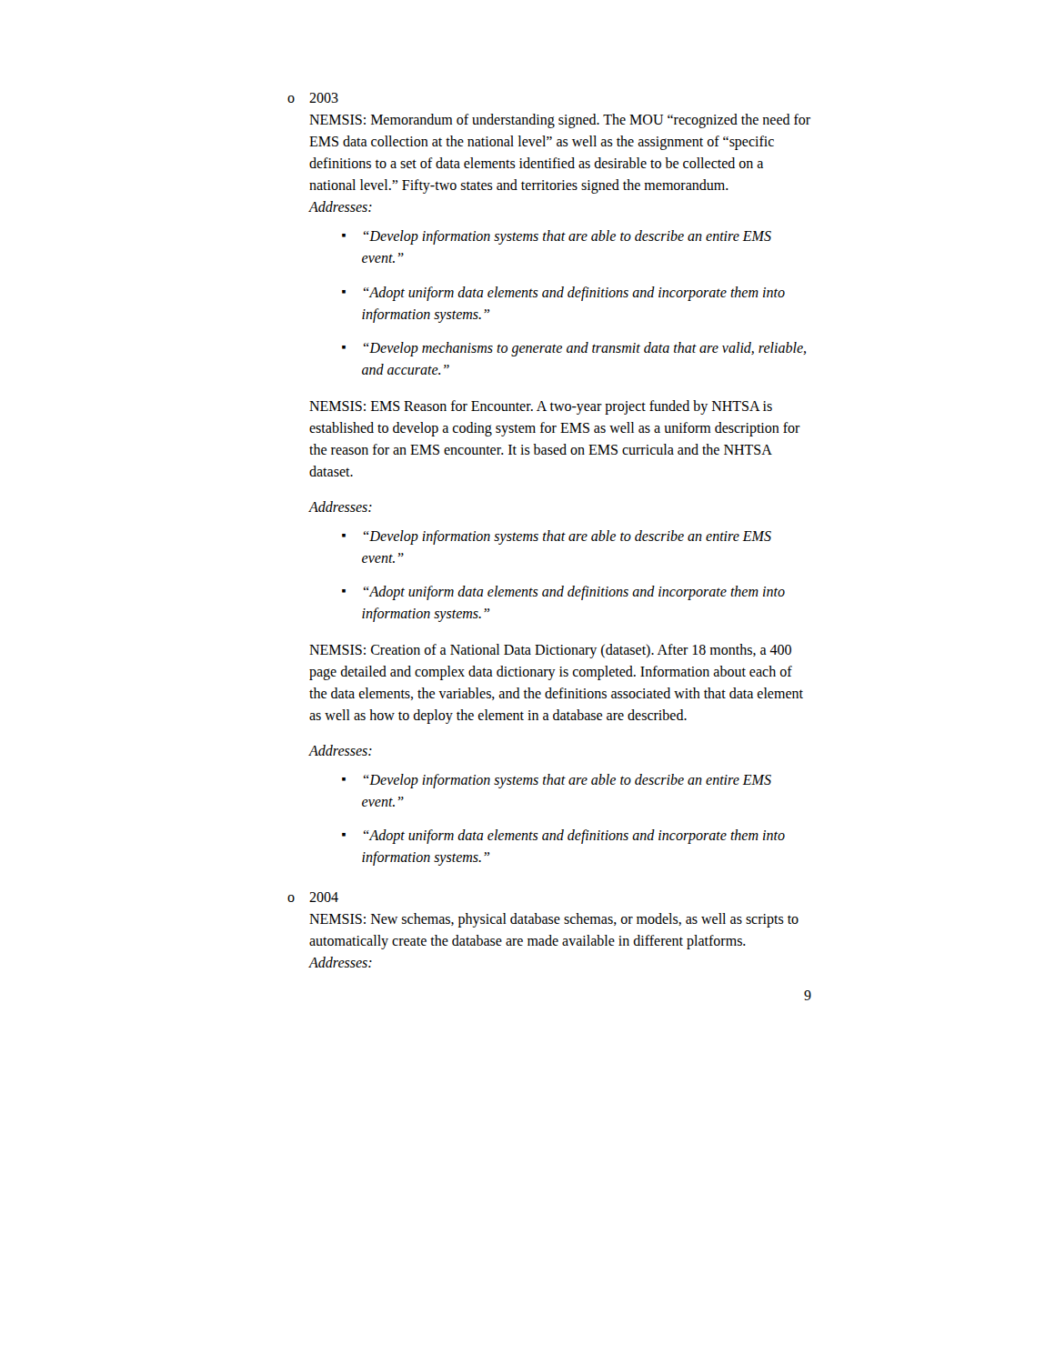o
2003
NEMSIS: Memorandum of understanding signed. The MOU “recognized the need for EMS data collection at the national level” as well as the assignment of “specific definitions to a set of data elements identified as desirable to be collected on a national level.” Fifty-two states and territories signed the memorandum.
Addresses:
“Develop information systems that are able to describe an entire EMS event.”
“Adopt uniform data elements and definitions and incorporate them into information systems.”
“Develop mechanisms to generate and transmit data that are valid, reliable, and accurate.”
NEMSIS: EMS Reason for Encounter. A two-year project funded by NHTSA is established to develop a coding system for EMS as well as a uniform description for the reason for an EMS encounter. It is based on EMS curricula and the NHTSA dataset.
Addresses:
“Develop information systems that are able to describe an entire EMS event.”
“Adopt uniform data elements and definitions and incorporate them into information systems.”
NEMSIS: Creation of a National Data Dictionary (dataset). After 18 months, a 400 page detailed and complex data dictionary is completed. Information about each of the data elements, the variables, and the definitions associated with that data element as well as how to deploy the element in a database are described.
Addresses:
“Develop information systems that are able to describe an entire EMS event.”
“Adopt uniform data elements and definitions and incorporate them into information systems.”
o
2004
NEMSIS: New schemas, physical database schemas, or models, as well as scripts to automatically create the database are made available in different platforms.
Addresses:
9